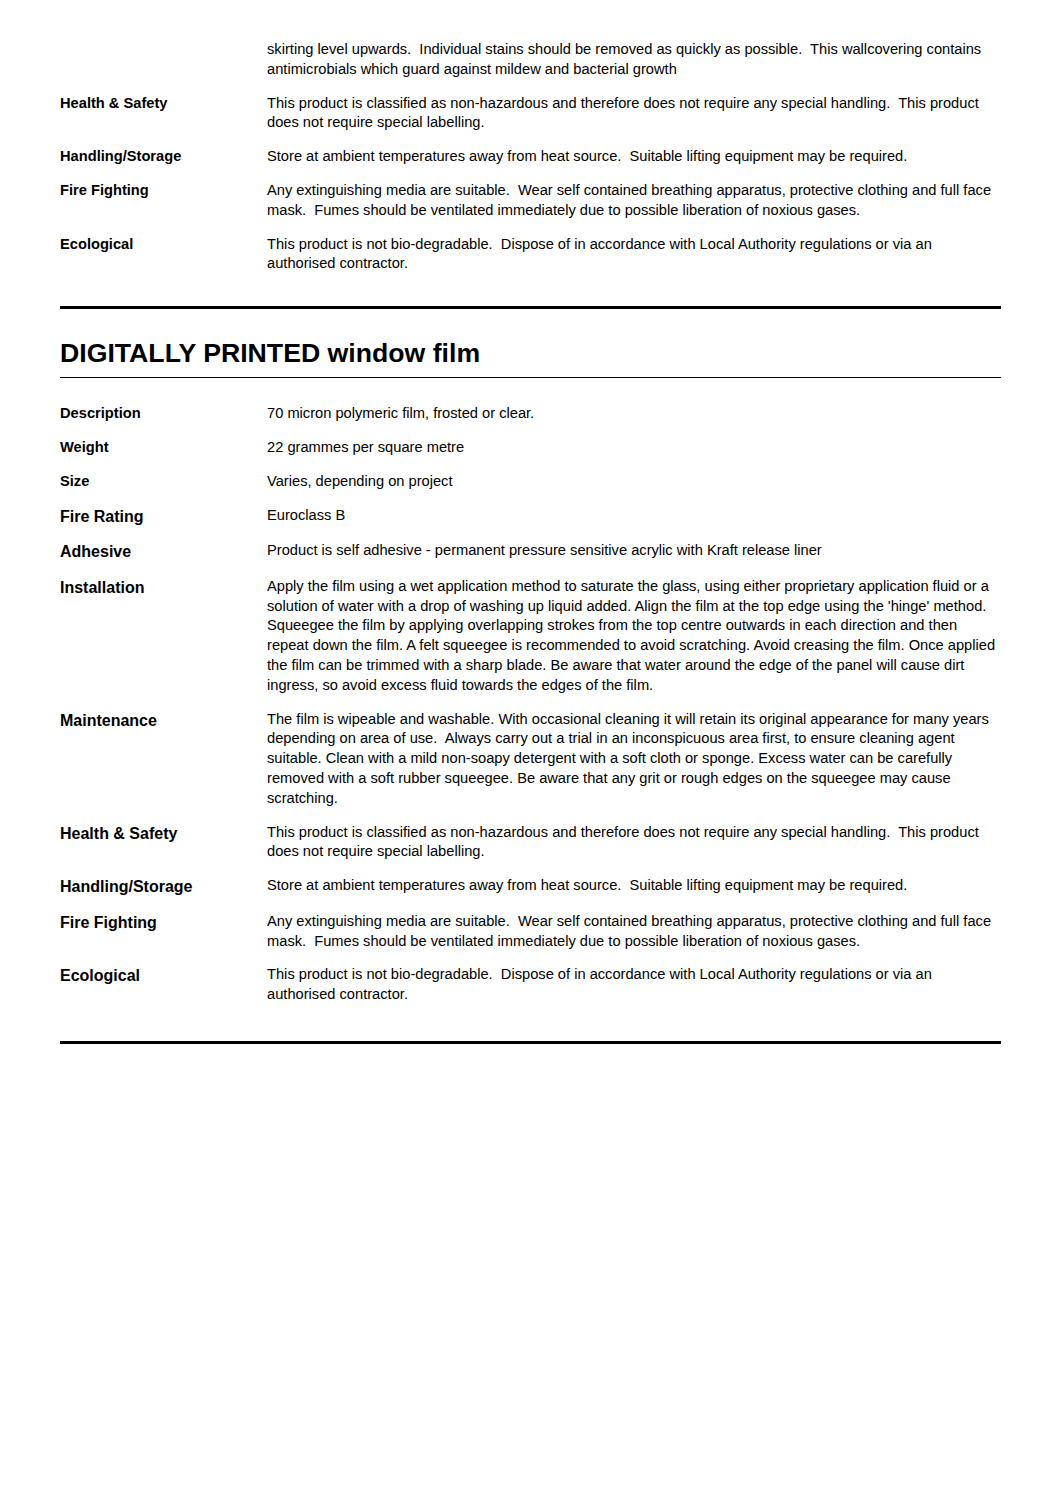| | skirting level upwards. Individual stains should be removed as quickly as possible. This wallcovering contains antimicrobials which guard against mildew and bacterial growth |
| Health & Safety | This product is classified as non-hazardous and therefore does not require any special handling. This product does not require special labelling. |
| Handling/Storage | Store at ambient temperatures away from heat source. Suitable lifting equipment may be required. |
| Fire Fighting | Any extinguishing media are suitable. Wear self contained breathing apparatus, protective clothing and full face mask. Fumes should be ventilated immediately due to possible liberation of noxious gases. |
| Ecological | This product is not bio-degradable. Dispose of in accordance with Local Authority regulations or via an authorised contractor. |
DIGITALLY PRINTED window film
| Description | 70 micron polymeric film, frosted or clear. |
| Weight | 22 grammes per square metre |
| Size | Varies, depending on project |
| Fire Rating | Euroclass B |
| Adhesive | Product is self adhesive - permanent pressure sensitive acrylic with Kraft release liner |
| Installation | Apply the film using a wet application method to saturate the glass, using either proprietary application fluid or a solution of water with a drop of washing up liquid added. Align the film at the top edge using the 'hinge' method. Squeegee the film by applying overlapping strokes from the top centre outwards in each direction and then repeat down the film. A felt squeegee is recommended to avoid scratching. Avoid creasing the film. Once applied the film can be trimmed with a sharp blade. Be aware that water around the edge of the panel will cause dirt ingress, so avoid excess fluid towards the edges of the film. |
| Maintenance | The film is wipeable and washable. With occasional cleaning it will retain its original appearance for many years depending on area of use. Always carry out a trial in an inconspicuous area first, to ensure cleaning agent suitable. Clean with a mild non-soapy detergent with a soft cloth or sponge. Excess water can be carefully removed with a soft rubber squeegee. Be aware that any grit or rough edges on the squeegee may cause scratching. |
| Health & Safety | This product is classified as non-hazardous and therefore does not require any special handling. This product does not require special labelling. |
| Handling/Storage | Store at ambient temperatures away from heat source. Suitable lifting equipment may be required. |
| Fire Fighting | Any extinguishing media are suitable. Wear self contained breathing apparatus, protective clothing and full face mask. Fumes should be ventilated immediately due to possible liberation of noxious gases. |
| Ecological | This product is not bio-degradable. Dispose of in accordance with Local Authority regulations or via an authorised contractor. |